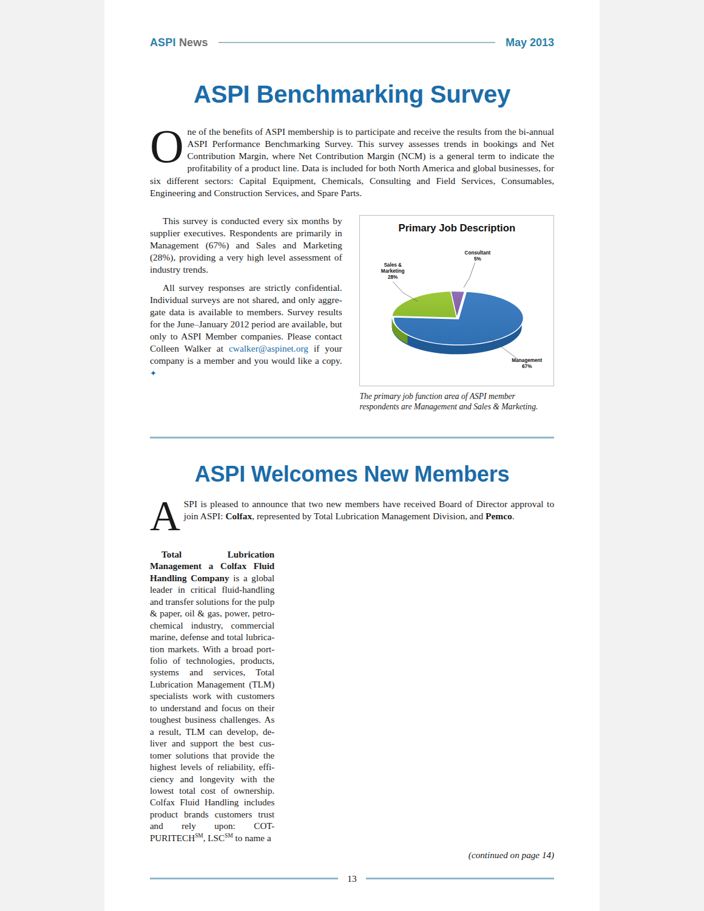ASPI News
May 2013
ASPI Benchmarking Survey
One of the benefits of ASPI membership is to participate and receive the results from the bi-annual ASPI Performance Benchmarking Survey. This survey assesses trends in bookings and Net Contribution Margin, where Net Contribution Margin (NCM) is a general term to indicate the profitability of a product line. Data is included for both North America and global businesses, for six different sectors: Capital Equipment, Chemicals, Consulting and Field Services, Consumables, Engineering and Construction Services, and Spare Parts.
This survey is conducted every six months by supplier executives. Respondents are primarily in Management (67%) and Sales and Marketing (28%), providing a very high level assessment of industry trends.
All survey responses are strictly confidential. Individual surveys are not shared, and only aggregate data is available to members. Survey results for the June–January 2012 period are available, but only to ASPI Member companies. Please contact Colleen Walker at cwalker@aspinet.org if your company is a member and you would like a copy. ✦
Primary Job Description
Consultant 5% Sales & Marketing 28% Management 67%
The primary job function area of ASPI member respondents are Management and Sales & Marketing.
ASPI Welcomes New Members
ASPI is pleased to announce that two new members have received Board of Director approval to join ASPI: Colfax, represented by Total Lubrication Management Division, and Pemco.
Total Lubrication Management a Colfax Fluid Handling Company is a global leader in critical fluid-handling and transfer solutions for the pulp & paper, oil & gas, power, petrochemical industry, commercial marine, defense and total lubrication markets. With a broad portfolio of technologies, products, systems and services, Total Lubrication Management (TLM) specialists work with customers to understand and focus on their toughest business challenges. As a result, TLM can develop, deliver and support the best customer solutions that provide the highest levels of reliability, efficiency and longevity with the lowest total cost of ownership. Colfax Fluid Handling includes product brands customers trust and rely upon: COT-PURITECHSM, LSCSM to name a
(continued on page 14)
13